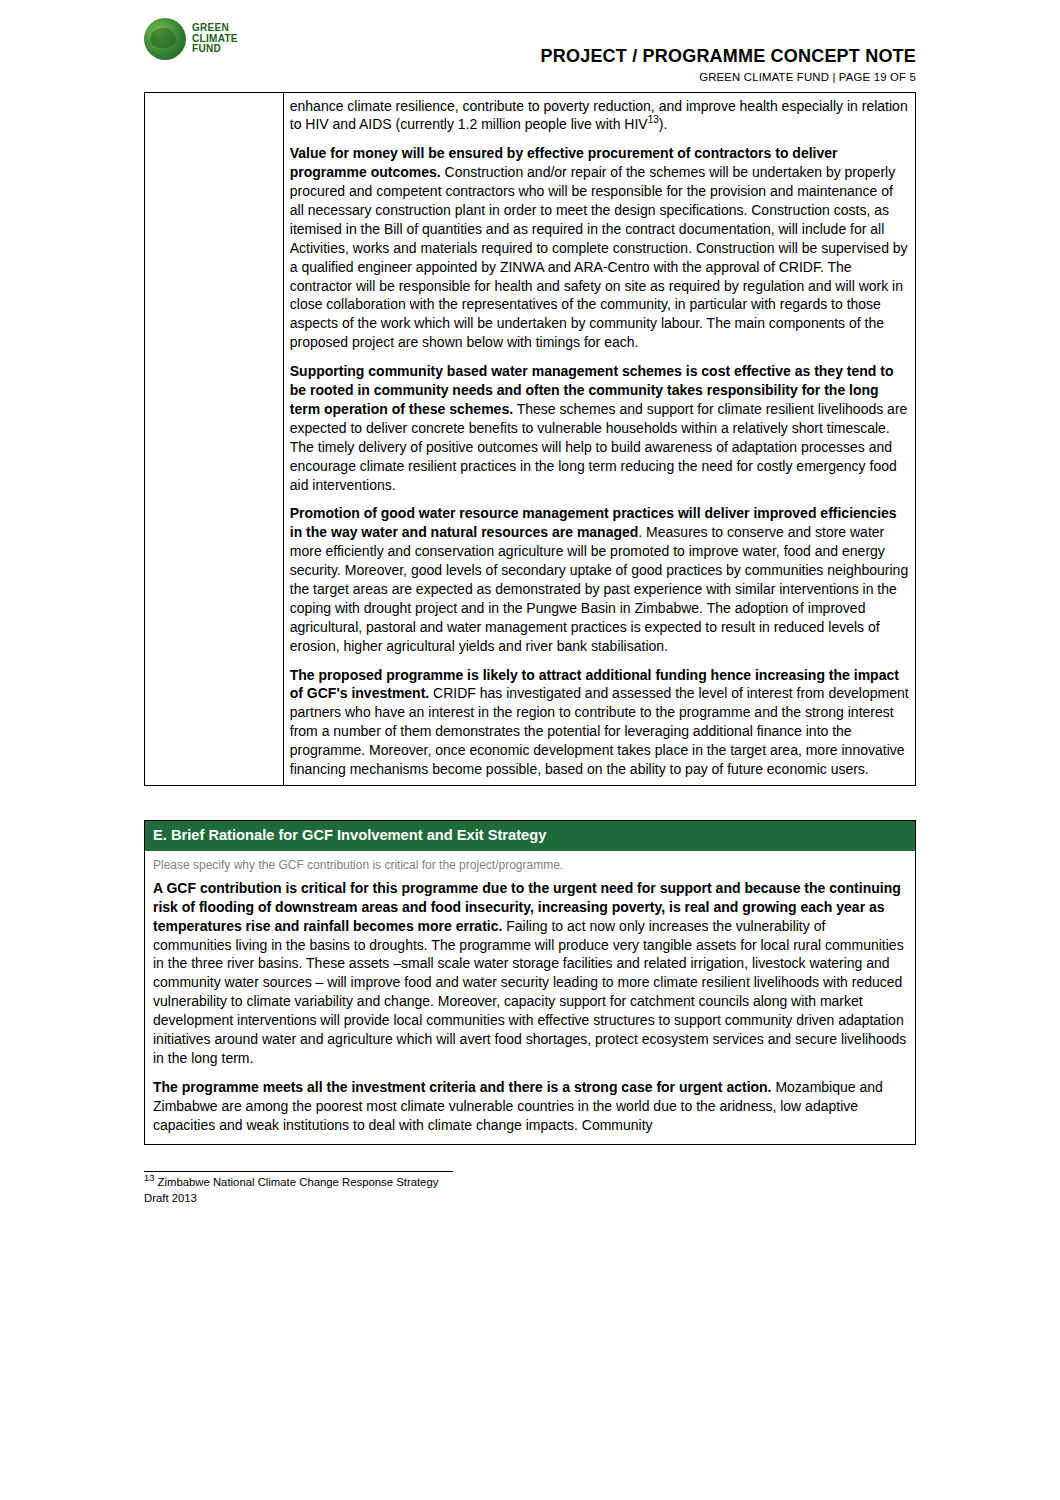Green
Climate
Fund
PROJECT / PROGRAMME CONCEPT NOTE
GREEN CLIMATE FUND | PAGE 19 OF 5
| | enhance climate resilience, contribute to poverty reduction, and improve health especially in relation to HIV and AIDS (currently 1.2 million people live with HIV 13 ). Value for money will be ensured by effective procurement of contractors to deliver programme outcomes. Construction and/or repair of the schemes will be undertaken by properly procured and competent contractors who will be responsible for the provision and maintenance of all necessary construction plant in order to meet the design specifications. Construction costs, as itemised in the Bill of quantities and as required in the contract documentation, will include for all Activities, works and materials required to complete construction. Construction will be supervised by a qualified engineer appointed by ZINWA and ARA-Centro with the approval of CRIDF. The contractor will be responsible for health and safety on site as required by regulation and will work in close collaboration with the representatives of the community, in particular with regards to those aspects of the work which will be undertaken by community labour. The main components of the proposed project are shown below with timings for each. Supporting community based water management schemes is cost effective as they tend to be rooted in community needs and often the community takes responsibility for the long term operation of these schemes. These schemes and support for climate resilient livelihoods are expected to deliver concrete benefits to vulnerable households within a relatively short timescale. The timely delivery of positive outcomes will help to build awareness of adaptation processes and encourage climate resilient practices in the long term reducing the need for costly emergency food aid interventions. Promotion of good water resource management practices will deliver improved efficiencies in the way water and natural resources are managed . Measures to conserve and store water more efficiently and conservation agriculture will be promoted to improve water, food and energy security. Moreover, good levels of secondary uptake of good practices by communities neighbouring the target areas are expected as demonstrated by past experience with similar interventions in the coping with drought project and in the Pungwe Basin in Zimbabwe. The adoption of improved agricultural, pastoral and water management practices is expected to result in reduced levels of erosion, higher agricultural yields and river bank stabilisation. The proposed programme is likely to attract additional funding hence increasing the impact of GCF's investment. CRIDF has investigated and assessed the level of interest from development partners who have an interest in the region to contribute to the programme and the strong interest from a number of them demonstrates the potential for leveraging additional finance into the programme. Moreover, once economic development takes place in the target area, more innovative financing mechanisms become possible, based on the ability to pay of future economic users. |
E. Brief Rationale for GCF Involvement and Exit Strategy
Please specify why the GCF contribution is critical for the project/programme.
A GCF contribution is critical for this programme due to the urgent need for support and because the continuing risk of flooding of downstream areas and food insecurity, increasing poverty, is real and growing each year as temperatures rise and rainfall becomes more erratic. Failing to act now only increases the vulnerability of communities living in the basins to droughts. The programme will produce very tangible assets for local rural communities in the three river basins. These assets –small scale water storage facilities and related irrigation, livestock watering and community water sources – will improve food and water security leading to more climate resilient livelihoods with reduced vulnerability to climate variability and change. Moreover, capacity support for catchment councils along with market development interventions will provide local communities with effective structures to support community driven adaptation initiatives around water and agriculture which will avert food shortages, protect ecosystem services and secure livelihoods in the long term.
The programme meets all the investment criteria and there is a strong case for urgent action. Mozambique and Zimbabwe are among the poorest most climate vulnerable countries in the world due to the aridness, low adaptive capacities and weak institutions to deal with climate change impacts. Community
13 Zimbabwe National Climate Change Response Strategy Draft 2013